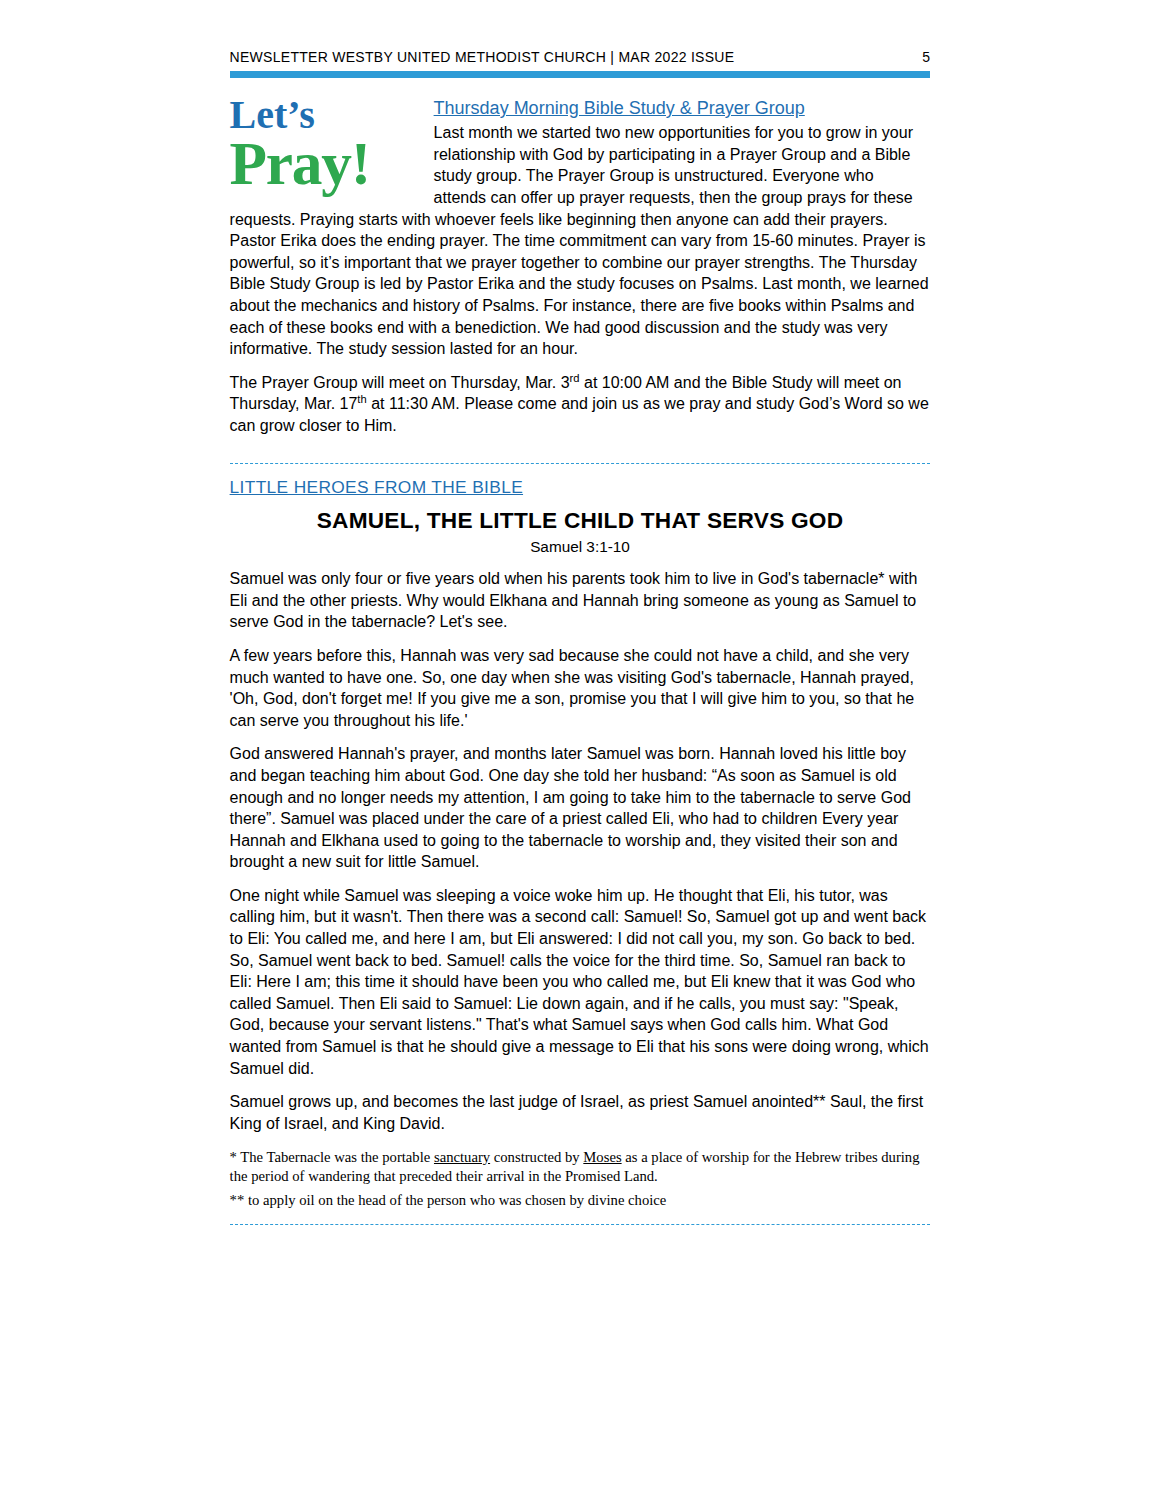Newsletter Westby United Methodist Church | Mar 2022 Issue 5
Let’s Pray!
Thursday Morning Bible Study & Prayer Group
Last month we started two new opportunities for you to grow in your relationship with God by participating in a Prayer Group and a Bible study group. The Prayer Group is unstructured. Everyone who attends can offer up prayer requests, then the group prays for these requests. Praying starts with whoever feels like beginning then anyone can add their prayers. Pastor Erika does the ending prayer. The time commitment can vary from 15-60 minutes. Prayer is powerful, so it’s important that we prayer together to combine our prayer strengths. The Thursday Bible Study Group is led by Pastor Erika and the study focuses on Psalms. Last month, we learned about the mechanics and history of Psalms. For instance, there are five books within Psalms and each of these books end with a benediction. We had good discussion and the study was very informative. The study session lasted for an hour.
The Prayer Group will meet on Thursday, Mar. 3rd at 10:00 AM and the Bible Study will meet on Thursday, Mar. 17th at 11:30 AM. Please come and join us as we pray and study God’s Word so we can grow closer to Him.
LITTLE HEROES FROM THE BIBLE
SAMUEL, THE LITTLE CHILD THAT SERVS GOD
Samuel 3:1-10
Samuel was only four or five years old when his parents took him to live in God's tabernacle* with Eli and the other priests. Why would Elkhana and Hannah bring someone as young as Samuel to serve God in the tabernacle? Let's see.
A few years before this, Hannah was very sad because she could not have a child, and she very much wanted to have one. So, one day when she was visiting God's tabernacle, Hannah prayed, 'Oh, God, don't forget me! If you give me a son, promise you that I will give him to you, so that he can serve you throughout his life.'
God answered Hannah's prayer, and months later Samuel was born. Hannah loved his little boy and began teaching him about God. One day she told her husband: “As soon as Samuel is old enough and no longer needs my attention, I am going to take him to the tabernacle to serve God there”. Samuel was placed under the care of a priest called Eli, who had to children Every year Hannah and Elkhana used to going to the tabernacle to worship and, they visited their son and brought a new suit for little Samuel.
One night while Samuel was sleeping a voice woke him up. He thought that Eli, his tutor, was calling him, but it wasn't. Then there was a second call: Samuel! So, Samuel got up and went back to Eli: You called me, and here I am, but Eli answered: I did not call you, my son. Go back to bed. So, Samuel went back to bed. Samuel! calls the voice for the third time. So, Samuel ran back to Eli: Here I am; this time it should have been you who called me, but Eli knew that it was God who called Samuel. Then Eli said to Samuel: Lie down again, and if he calls, you must say: "Speak, God, because your servant listens." That's what Samuel says when God calls him. What God wanted from Samuel is that he should give a message to Eli that his sons were doing wrong, which Samuel did.
Samuel grows up, and becomes the last judge of Israel, as priest Samuel anointed** Saul, the first King of Israel, and King David.
* The Tabernacle was the portable sanctuary constructed by Moses as a place of worship for the Hebrew tribes during the period of wandering that preceded their arrival in the Promised Land.
** to apply oil on the head of the person who was chosen by divine choice